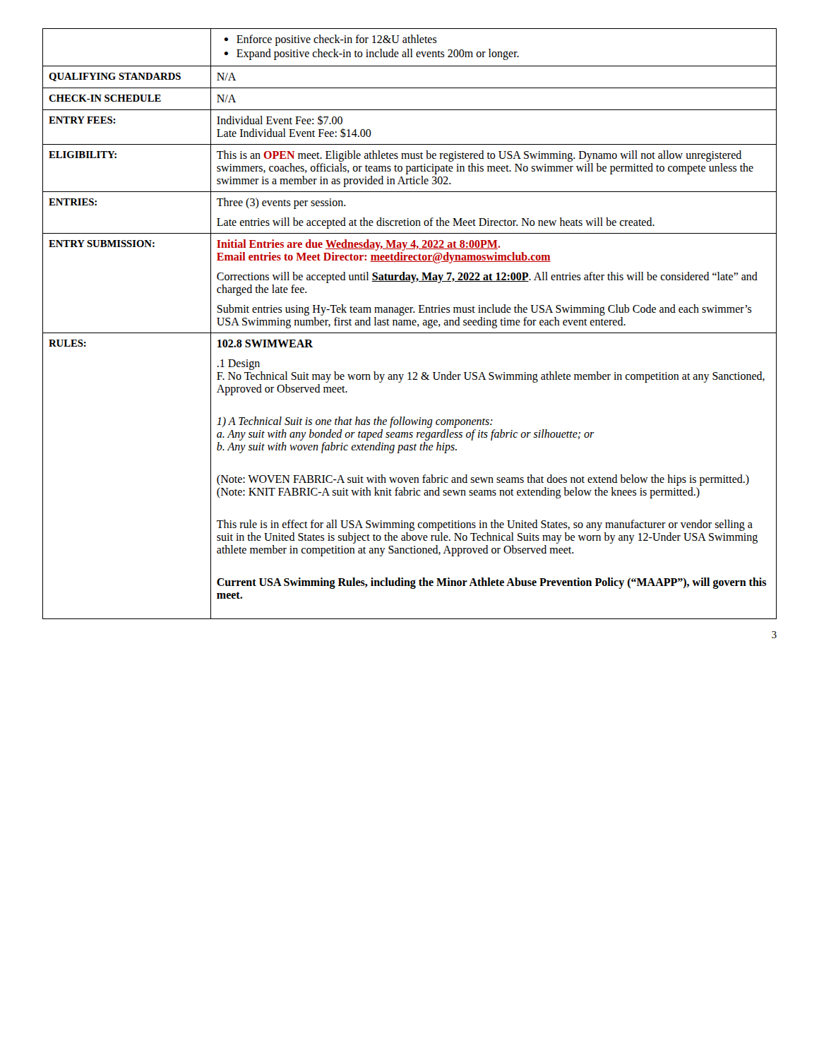| | Enforce positive check-in for 12&U athletes Expand positive check-in to include all events 200m or longer. |
| QUALIFYING STANDARDS | N/A |
| CHECK-IN SCHEDULE | N/A |
| ENTRY FEES: | Individual Event Fee: $7.00 Late Individual Event Fee: $14.00 |
| ELIGIBILITY: | This is an OPEN meet. Eligible athletes must be registered to USA Swimming. Dynamo will not allow unregistered swimmers, coaches, officials, or teams to participate in this meet. No swimmer will be permitted to compete unless the swimmer is a member in as provided in Article 302. |
| ENTRIES: | Three (3) events per session. Late entries will be accepted at the discretion of the Meet Director. No new heats will be created. |
| ENTRY SUBMISSION: | Initial Entries are due Wednesday, May 4, 2022 at 8:00PM . Email entries to Meet Director: meetdirector@dynamoswimclub.com Corrections will be accepted until Saturday, May 7, 2022 at 12:00P . All entries after this will be considered “late” and charged the late fee. Submit entries using Hy-Tek team manager. Entries must include the USA Swimming Club Code and each swimmer’s USA Swimming number, first and last name, age, and seeding time for each event entered. |
| RULES: | 102.8 SWIMWEAR .1 Design F. No Technical Suit may be worn by any 12 & Under USA Swimming athlete member in competition at any Sanctioned, Approved or Observed meet. 1) A Technical Suit is one that has the following components: a. Any suit with any bonded or taped seams regardless of its fabric or silhouette; or b. Any suit with woven fabric extending past the hips. (Note: WOVEN FABRIC-A suit with woven fabric and sewn seams that does not extend below the hips is permitted.) (Note: KNIT FABRIC-A suit with knit fabric and sewn seams not extending below the knees is permitted.) This rule is in effect for all USA Swimming competitions in the United States, so any manufacturer or vendor selling a suit in the United States is subject to the above rule. No Technical Suits may be worn by any 12-Under USA Swimming athlete member in competition at any Sanctioned, Approved or Observed meet. Current USA Swimming Rules, including the Minor Athlete Abuse Prevention Policy (“MAAPP”), will govern this meet. |
3